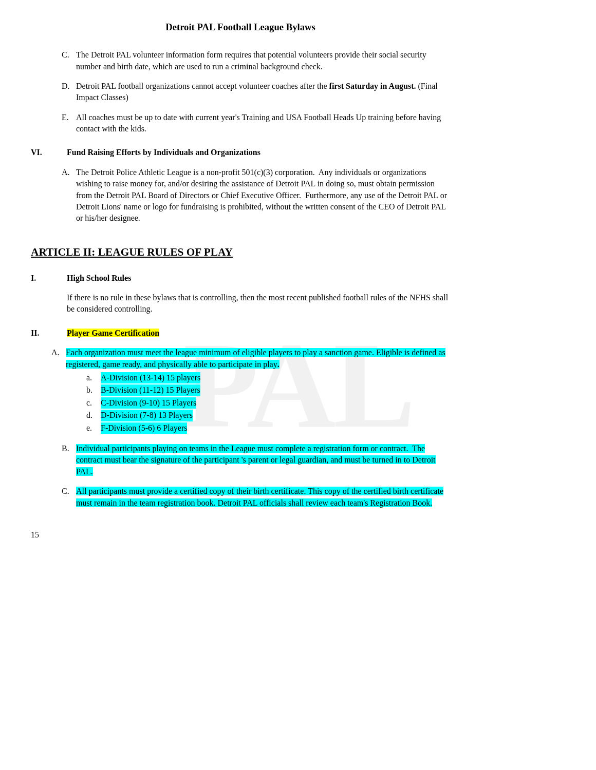PAL
Detroit PAL Football League Bylaws
C. The Detroit PAL volunteer information form requires that potential volunteers provide their social security number and birth date, which are used to run a criminal background check.
D. Detroit PAL football organizations cannot accept volunteer coaches after the first Saturday in August. (Final Impact Classes)
E. All coaches must be up to date with current year's Training and USA Football Heads Up training before having contact with the kids.
VI. Fund Raising Efforts by Individuals and Organizations
A. The Detroit Police Athletic League is a non-profit 501(c)(3) corporation. Any individuals or organizations wishing to raise money for, and/or desiring the assistance of Detroit PAL in doing so, must obtain permission from the Detroit PAL Board of Directors or Chief Executive Officer. Furthermore, any use of the Detroit PAL or Detroit Lions' name or logo for fundraising is prohibited, without the written consent of the CEO of Detroit PAL or his/her designee.
ARTICLE II: LEAGUE RULES OF PLAY
I. High School Rules
If there is no rule in these bylaws that is controlling, then the most recent published football rules of the NFHS shall be considered controlling.
II. Player Game Certification
A. Each organization must meet the league minimum of eligible players to play a sanction game. Eligible is defined as registered, game ready, and physically able to participate in play.
a. A-Division (13-14) 15 players
b. B-Division (11-12) 15 Players
c. C-Division (9-10) 15 Players
d. D-Division (7-8) 13 Players
e. F-Division (5-6) 6 Players
B. Individual participants playing on teams in the League must complete a registration form or contract. The contract must bear the signature of the participant 's parent or legal guardian, and must be turned in to Detroit PAL.
C. All participants must provide a certified copy of their birth certificate. This copy of the certified birth certificate must remain in the team registration book. Detroit PAL officials shall review each team's Registration Book.
15